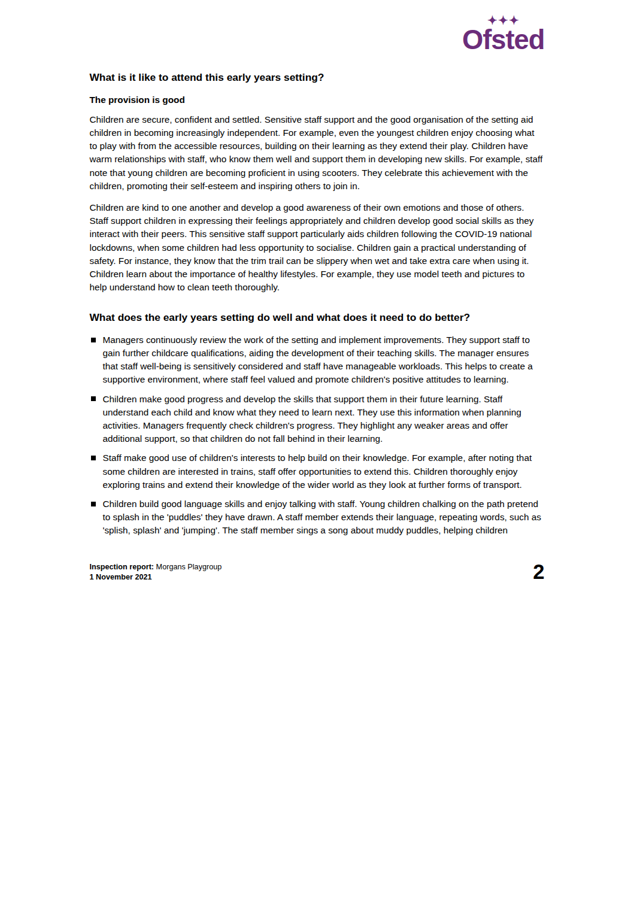✦✦✦
Ofsted
What is it like to attend this early years setting?
The provision is good
Children are secure, confident and settled. Sensitive staff support and the good organisation of the setting aid children in becoming increasingly independent. For example, even the youngest children enjoy choosing what to play with from the accessible resources, building on their learning as they extend their play. Children have warm relationships with staff, who know them well and support them in developing new skills. For example, staff note that young children are becoming proficient in using scooters. They celebrate this achievement with the children, promoting their self-esteem and inspiring others to join in.
Children are kind to one another and develop a good awareness of their own emotions and those of others. Staff support children in expressing their feelings appropriately and children develop good social skills as they interact with their peers. This sensitive staff support particularly aids children following the COVID-19 national lockdowns, when some children had less opportunity to socialise. Children gain a practical understanding of safety. For instance, they know that the trim trail can be slippery when wet and take extra care when using it. Children learn about the importance of healthy lifestyles. For example, they use model teeth and pictures to help understand how to clean teeth thoroughly.
What does the early years setting do well and what does it need to do better?
Managers continuously review the work of the setting and implement improvements. They support staff to gain further childcare qualifications, aiding the development of their teaching skills. The manager ensures that staff well-being is sensitively considered and staff have manageable workloads. This helps to create a supportive environment, where staff feel valued and promote children's positive attitudes to learning.
Children make good progress and develop the skills that support them in their future learning. Staff understand each child and know what they need to learn next. They use this information when planning activities. Managers frequently check children's progress. They highlight any weaker areas and offer additional support, so that children do not fall behind in their learning.
Staff make good use of children's interests to help build on their knowledge. For example, after noting that some children are interested in trains, staff offer opportunities to extend this. Children thoroughly enjoy exploring trains and extend their knowledge of the wider world as they look at further forms of transport.
Children build good language skills and enjoy talking with staff. Young children chalking on the path pretend to splash in the 'puddles' they have drawn. A staff member extends their language, repeating words, such as 'splish, splash' and 'jumping'. The staff member sings a song about muddy puddles, helping children
Inspection report: Morgans Playgroup
1 November 2021
2